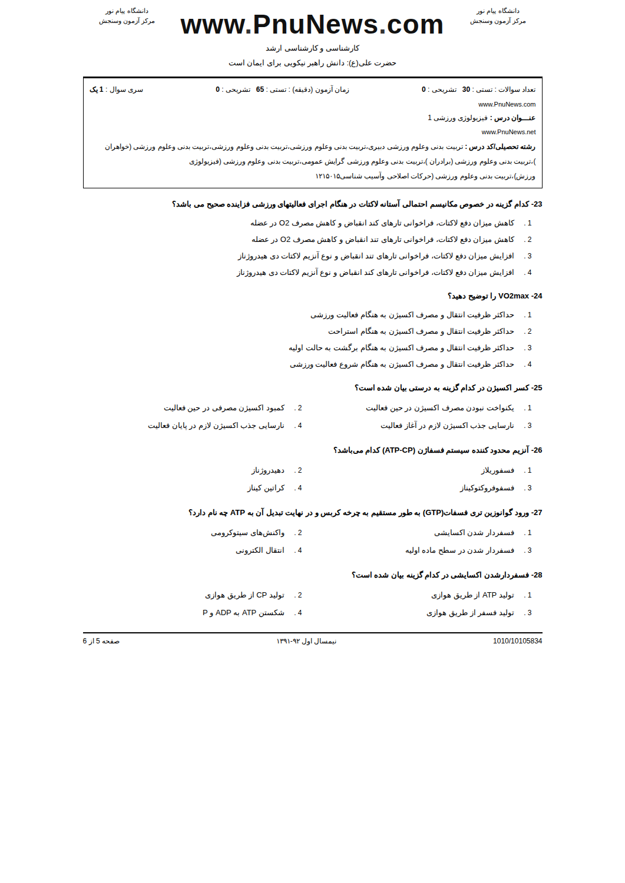دانشگاه پیام نور
مرکز آزمون وسنجش
www. PnuNews. com
کارشناسی و کارشناسی ارشد
حضرت علی(ع): دانش راهبر نیکویی برای ایمان است
دانشگاه پیام نور
مرکز آزمون وسنجش
تعداد سوالات : تستی : 30 تشریحی : 0
زمان آزمون (دقیقه) : تستی : 65 تشریحی : 0
سری سوال : 1 یک
www.PnuNews.com
عنـــوان درس : فیزیولوژی ورزشی 1
www.PnuNews.net
رشته تحصیلی/کد درس : تربیت بدنی وعلوم ورزشی دبیری،تربیت بدنی وعلوم ورزشی،تربیت بدنی وعلوم ورزشی،تربیت بدنی وعلوم ورزشی (خواهران
)،تربیت بدنی وعلوم ورزشی (برادران )،تربیت بدنی وعلوم ورزشی گرایش عمومی،تربیت بدنی وعلوم ورزشی (فیزیولوژی
ورزش)،تربیت بدنی وعلوم ورزشی (حرکات اصلاحی وآسیب شناسی۱۲۱۵۰۱۵
23- کدام گزینه در خصوص مکانیسم احتمالی آستانه لاکتات در هنگام اجرای فعالیتهای ورزشی فزاینده صحیح می باشد؟
1 . کاهش میزان دفع لاکتات، فراخوانی تارهای کند انقباض و کاهش مصرف O2 در عضله
2 . کاهش میزان دفع لاکتات، فراخوانی تارهای تند انقباض و کاهش مصرف O2 در عضله
3 . افزایش میزان دفع لاکتات، فراخوانی تارهای تند انقباض و نوع آنزیم لاکتات دی هیدروژناز
4 . افزایش میزان دفع لاکتات، فراخوانی تارهای کند انقباض و نوع آنزیم لاکتات دی هیدروژناز
24- VO2max را توضیح دهید؟
1 . حداکثر ظرفیت انتقال و مصرف اکسیژن به هنگام فعالیت ورزشی
2 . حداکثر ظرفیت انتقال و مصرف اکسیژن به هنگام استراحت
3 . حداکثر ظرفیت انتقال و مصرف اکسیژن به هنگام برگشت به حالت اولیه
4 . حداکثر ظرفیت انتقال و مصرف اکسیژن به هنگام شروع فعالیت ورزشی
25- کسر اکسیژن در کدام گزینه به درستی بیان شده است؟
1 . یکنواخت نبودن مصرف اکسیژن در حین فعالیت
2 . کمبود اکسیژن مصرفی در حین فعالیت
3 . نارسایی جذب اکسیژن لازم در آغاز فعالیت
4 . نارسایی جذب اکسیژن لازم در پایان فعالیت
26- آنزیم محدود کننده سیستم فسفاژن (ATP-CP) کدام می‌باشد؟
1 . فسفوریلاز
2 . دهیدروژناز
3 . فسفوفروکتوکیناز
4 . کراتین کیناز
27- ورود گوانوزین تری فسفات(GTP) به طور مستقیم به چرخه کربس و در نهایت تبدیل آن به ATP چه نام دارد؟
1 . فسفردار شدن اکسایشی
2 . واکنش‌های سیتوکرومی
3 . فسفردار شدن در سطح ماده اولیه
4 . انتقال الکترونی
28- فسفردارشدن اکسایشی در کدام گزینه بیان شده است؟
1 . تولید ATP از طریق هوازی
2 . تولید CP از طریق هوازی
3 . تولید فسفر از طریق هوازی
4 . شکستن ATP به ADP و P
1010/10105834
نیمسال اول ۹۲-۱۳۹۱
صفحه 5 از 6